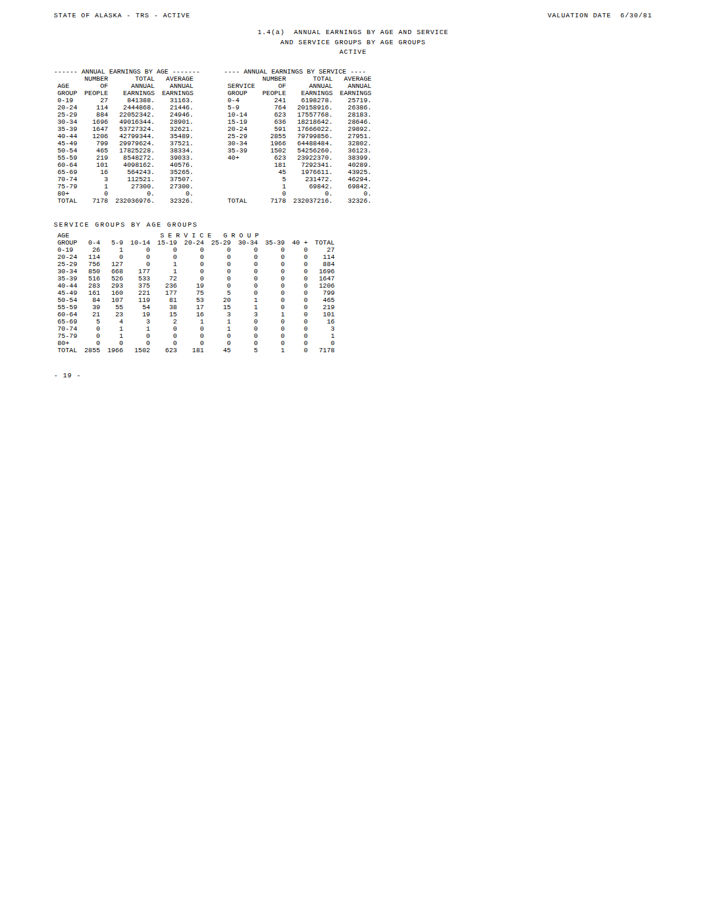STATE OF ALASKA - TRS - ACTIVE
VALUATION DATE 6/30/81
1.4(a) ANNUAL EARNINGS BY AGE AND SERVICE
AND SERVICE GROUPS BY AGE GROUPS
ACTIVE
------ ANNUAL EARNINGS BY AGE -------
| | NUMBER | TOTAL | AVERAGE |
| --- | --- | --- | --- |
| AGE | OF | ANNUAL | ANNUAL |
| GROUP | PEOPLE | EARNINGS | EARNINGS |
| 0-19 | 27 | 841388. | 31163. |
| 20-24 | 114 | 2444868. | 21446. |
| 25-29 | 884 | 22052342. | 24946. |
| 30-34 | 1696 | 49016344. | 28901. |
| 35-39 | 1647 | 53727324. | 32621. |
| 40-44 | 1206 | 42799344. | 35489. |
| 45-49 | 799 | 29979624. | 37521. |
| 50-54 | 465 | 17825228. | 38334. |
| 55-59 | 219 | 8548272. | 39033. |
| 60-64 | 101 | 4098162. | 40576. |
| 65-69 | 16 | 564243. | 35265. |
| 70-74 | 3 | 112521. | 37507. |
| 75-79 | 1 | 27300. | 27300. |
| 80+ | 0 | 0. | 0. |
| TOTAL | 7178 | 232036976. | 32326. |
---- ANNUAL EARNINGS BY SERVICE ----
| | NUMBER | TOTAL | AVERAGE |
| --- | --- | --- | --- |
| SERVICE | OF | ANNUAL | ANNUAL |
| GROUP | PEOPLE | EARNINGS | EARNINGS |
| 0-4 | 241 | 6198278. | 25719. |
| 5-9 | 764 | 20158916. | 26386. |
| 10-14 | 623 | 17557768. | 28183. |
| 15-19 | 636 | 18218642. | 28646. |
| 20-24 | 591 | 17666022. | 29892. |
| 25-29 | 2855 | 79799856. | 27951. |
| 30-34 | 1966 | 64488484. | 32802. |
| 35-39 | 1502 | 54256260. | 36123. |
| 40+ | 623 | 23922370. | 38399. |
| | 181 | 7292341. | 40289. |
| | 45 | 1976611. | 43925. |
| | 5 | 231472. | 46294. |
| | 1 | 69842. | 69842. |
| | 0 | 0. | 0. |
| TOTAL | 7178 | 232037216. | 32326. |
SERVICE GROUPS BY AGE GROUPS
| AGE | S E R V I C E G R O U P | |
| --- | --- | --- |
| GROUP | 0-4 | 5-9 | 10-14 | 15-19 | 20-24 | 25-29 | 30-34 | 35-39 | 40 + | TOTAL |
| 0-19 | 26 | 1 | 0 | 0 | 0 | 0 | 0 | 0 | 0 | 27 |
| 20-24 | 114 | 0 | 0 | 0 | 0 | 0 | 0 | 0 | 0 | 114 |
| 25-29 | 756 | 127 | 0 | 1 | 0 | 0 | 0 | 0 | 0 | 884 |
| 30-34 | 850 | 668 | 177 | 1 | 0 | 0 | 0 | 0 | 0 | 1696 |
| 35-39 | 516 | 526 | 533 | 72 | 0 | 0 | 0 | 0 | 0 | 1647 |
| 40-44 | 283 | 293 | 375 | 236 | 19 | 0 | 0 | 0 | 0 | 1206 |
| 45-49 | 161 | 160 | 221 | 177 | 75 | 5 | 0 | 0 | 0 | 799 |
| 50-54 | 84 | 107 | 119 | 81 | 53 | 20 | 1 | 0 | 0 | 465 |
| 55-59 | 39 | 55 | 54 | 38 | 17 | 15 | 1 | 0 | 0 | 219 |
| 60-64 | 21 | 23 | 19 | 15 | 16 | 3 | 3 | 1 | 0 | 101 |
| 65-69 | 5 | 4 | 3 | 2 | 1 | 1 | 0 | 0 | 0 | 16 |
| 70-74 | 0 | 1 | 1 | 0 | 0 | 1 | 0 | 0 | 0 | 3 |
| 75-79 | 0 | 1 | 0 | 0 | 0 | 0 | 0 | 0 | 0 | 1 |
| 80+ | 0 | 0 | 0 | 0 | 0 | 0 | 0 | 0 | 0 | 0 |
| TOTAL | 2855 | 1966 | 1502 | 623 | 181 | 45 | 5 | 1 | 0 | 7178 |
- 19 -